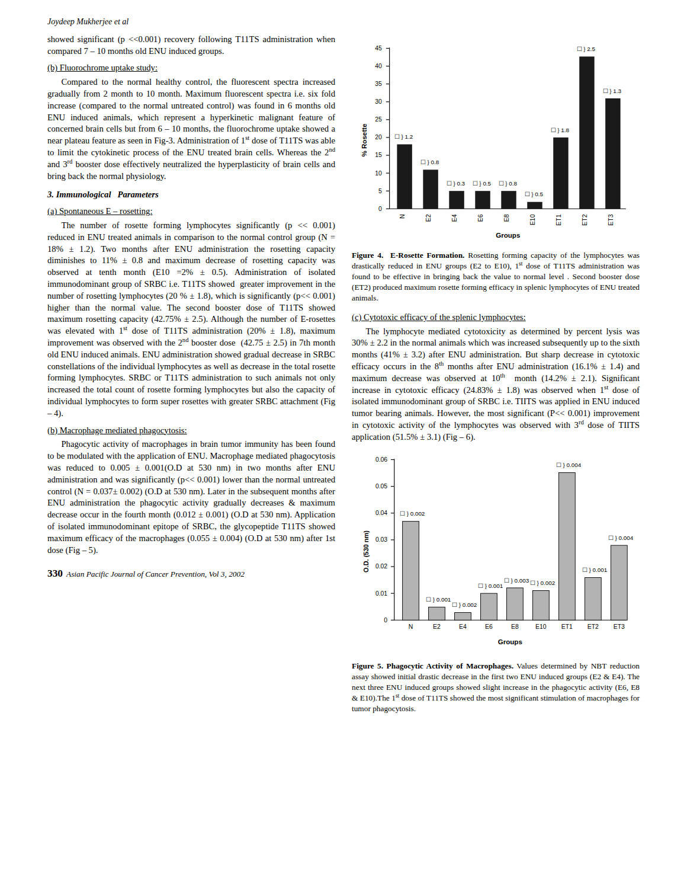Joydeep Mukherjee et al
showed significant (p <<0.001) recovery following T11TS administration when compared 7 – 10 months old ENU induced groups.
(b) Fluorochrome uptake study:
Compared to the normal healthy control, the fluorescent spectra increased gradually from 2 month to 10 month. Maximum fluorescent spectra i.e. six fold increase (compared to the normal untreated control) was found in 6 months old ENU induced animals, which represent a hyperkinetic malignant feature of concerned brain cells but from 6 – 10 months, the fluorochrome uptake showed a near plateau feature as seen in Fig-3. Administration of 1st dose of T11TS was able to limit the cytokinetic process of the ENU treated brain cells. Whereas the 2nd and 3rd booster dose effectively neutralized the hyperplasticity of brain cells and bring back the normal physiology.
3. Immunological Parameters
(a) Spontaneous E – rosetting:
The number of rosette forming lymphocytes significantly (p << 0.001) reduced in ENU treated animals in comparison to the normal control group (N = 18% ± 1.2). Two months after ENU administration the rosetting capacity diminishes to 11% ± 0.8 and maximum decrease of rosetting capacity was observed at tenth month (E10 =2% ± 0.5). Administration of isolated immunodominant group of SRBC i.e. T11TS showed greater improvement in the number of rosetting lymphocytes (20 % ± 1.8), which is significantly (p<< 0.001) higher than the normal value. The second booster dose of T11TS showed maximum rosetting capacity (42.75% ± 2.5). Although the number of E-rosettes was elevated with 1st dose of T11TS administration (20% ± 1.8), maximum improvement was observed with the 2nd booster dose (42.75 ± 2.5) in 7th month old ENU induced animals. ENU administration showed gradual decrease in SRBC constellations of the individual lymphocytes as well as decrease in the total rosette forming lymphocytes. SRBC or T11TS administration to such animals not only increased the total count of rosette forming lymphocytes but also the capacity of individual lymphocytes to form super rosettes with greater SRBC attachment (Fig – 4).
(b) Macrophage mediated phagocytosis:
Phagocytic activity of macrophages in brain tumor immunity has been found to be modulated with the application of ENU. Macrophage mediated phagocytosis was reduced to 0.005 ± 0.001(O.D at 530 nm) in two months after ENU administration and was significantly (p<< 0.001) lower than the normal untreated control (N = 0.037± 0.002) (O.D at 530 nm). Later in the subsequent months after ENU administration the phagocytic activity gradually decreases & maximum decrease occur in the fourth month (0.012 ± 0.001) (O.D at 530 nm). Application of isolated immunodominant epitope of SRBC, the glycopeptide T11TS showed maximum efficacy of the macrophages (0.055 ± 0.004) (O.D at 530 nm) after 1st dose (Fig – 5).
330 Asian Pacific Journal of Cancer Prevention, Vol 3, 2002
0 5 10 15 20 25 30 35 40 45 % Rosette ☐ } 1.2 ☐ } 0.8 ☐ } 0.3 ☐ } 0.5 ☐ } 0.8 ☐ } 0.5 ☐ } 1.8 ☐ } 2.5 ☐ } 1.3 N E2 E4 E6 E8 E10 ET1 ET2 ET3 Groups
Figure 4. E-Rosette Formation. Rosetting forming capacity of the lymphocytes was drastically reduced in ENU groups (E2 to E10), 1st dose of T11TS administration was found to be effective in bringing back the value to normal level . Second booster dose (ET2) produced maximum rosette forming efficacy in splenic lymphocytes of ENU treated animals.
(c) Cytotoxic efficacy of the splenic lymphocytes:
The lymphocyte mediated cytotoxicity as determined by percent lysis was 30% ± 2.2 in the normal animals which was increased subsequently up to the sixth months (41% ± 3.2) after ENU administration. But sharp decrease in cytotoxic efficacy occurs in the 8th months after ENU administration (16.1% ± 1.4) and maximum decrease was observed at 10th month (14.2% ± 2.1). Significant increase in cytotoxic efficacy (24.83% ± 1.8) was observed when 1st dose of isolated immunodominant group of SRBC i.e. TIITS was applied in ENU induced tumor bearing animals. However, the most significant (P<< 0.001) improvement in cytotoxic activity of the lymphocytes was observed with 3rd dose of TIITS application (51.5% ± 3.1) (Fig – 6).
0 0.01 0.02 0.03 0.04 0.05 0.06 O.D. (530 nm) ☐ } 0.002 ☐ } 0.001 ☐ } 0.002 ☐ } 0.001 ☐ } 0.003 ☐ } 0.002 ☐ } 0.004 ☐ } 0.001 ☐ } 0.004 N E2 E4 E6 E8 E10 ET1 ET2 ET3 Groups
Figure 5. Phagocytic Activity of Macrophages. Values determined by NBT reduction assay showed initial drastic decrease in the first two ENU induced groups (E2 & E4). The next three ENU induced groups showed slight increase in the phagocytic activity (E6, E8 & E10).The 1st dose of T11TS showed the most significant stimulation of macrophages for tumor phagocytosis.